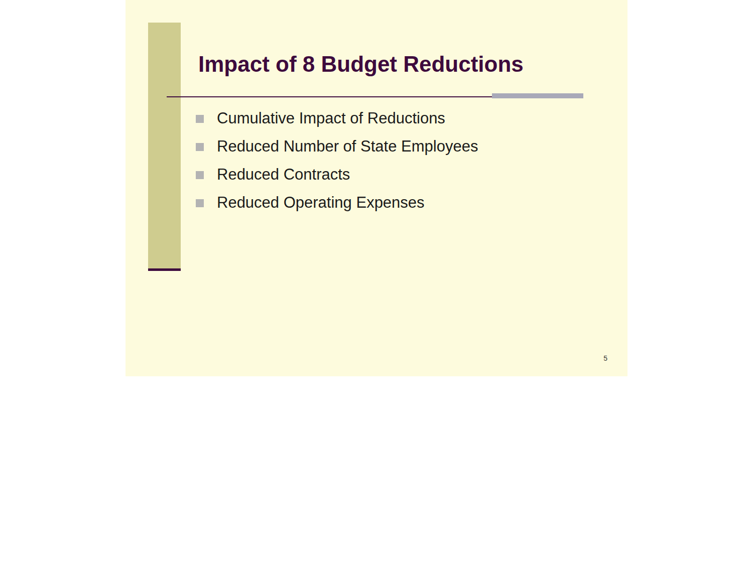Impact of 8 Budget Reductions
Cumulative Impact of Reductions
Reduced Number of State Employees
Reduced Contracts
Reduced Operating Expenses
5